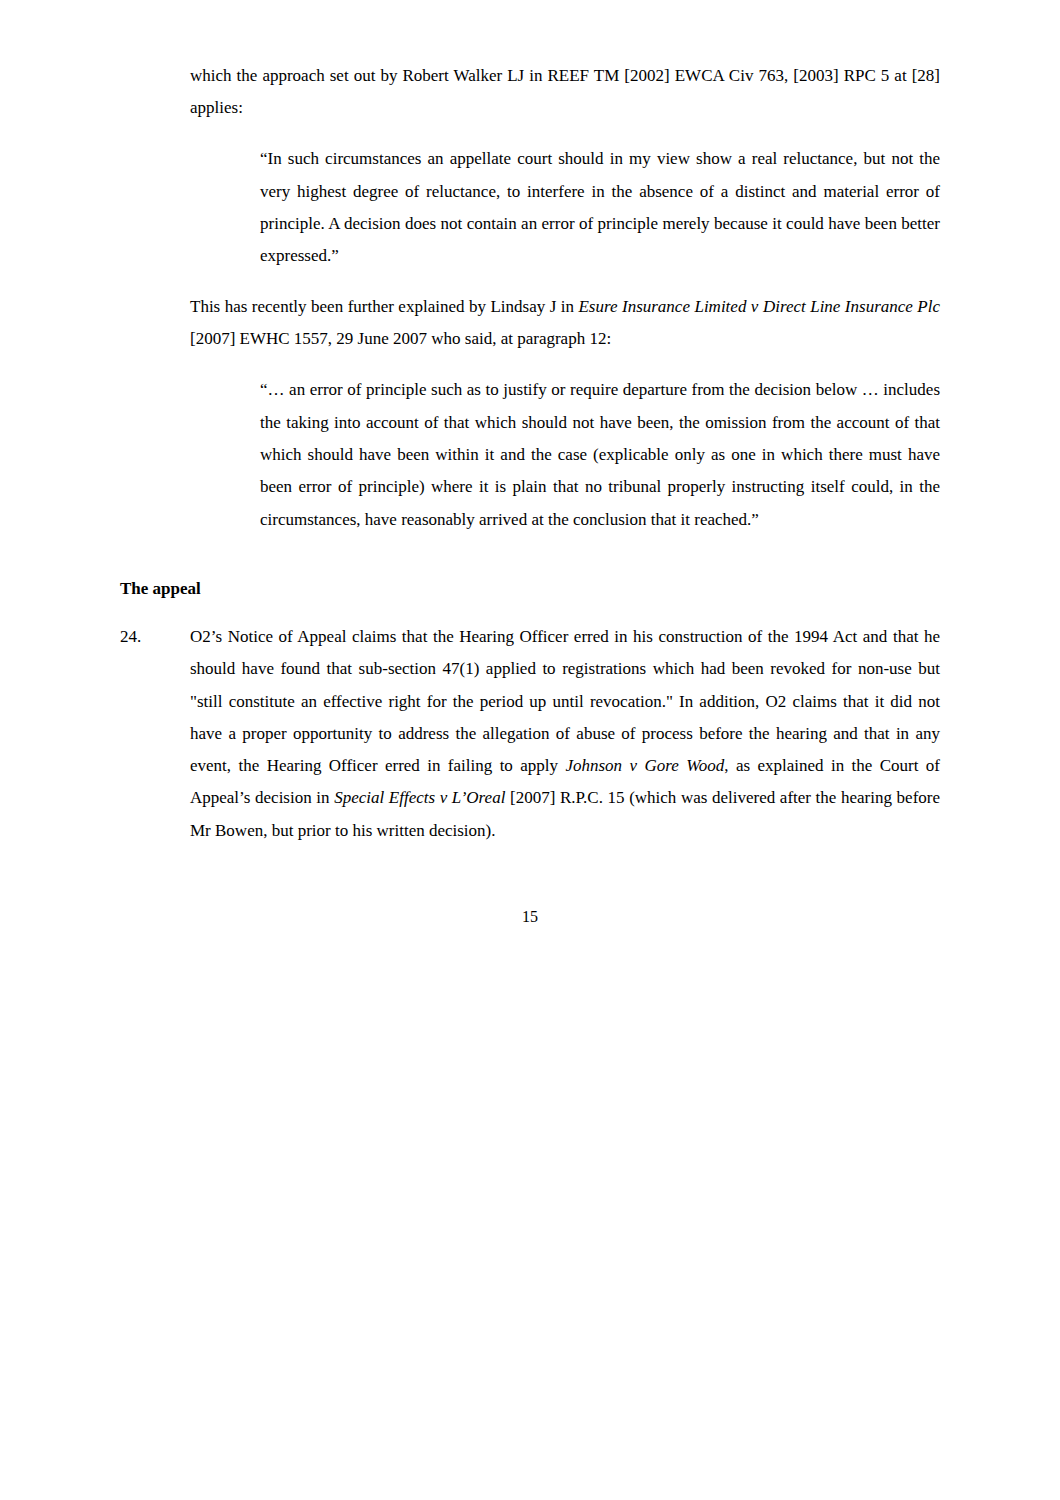which the approach set out by Robert Walker LJ in REEF TM [2002] EWCA Civ 763, [2003] RPC 5 at [28] applies:
“In such circumstances an appellate court should in my view show a real reluctance, but not the very highest degree of reluctance, to interfere in the absence of a distinct and material error of principle. A decision does not contain an error of principle merely because it could have been better expressed.”
This has recently been further explained by Lindsay J in Esure Insurance Limited v Direct Line Insurance Plc [2007] EWHC 1557, 29 June 2007 who said, at paragraph 12:
“… an error of principle such as to justify or require departure from the decision below … includes the taking into account of that which should not have been, the omission from the account of that which should have been within it and the case (explicable only as one in which there must have been error of principle) where it is plain that no tribunal properly instructing itself could, in the circumstances, have reasonably arrived at the conclusion that it reached.”
The appeal
24. O2’s Notice of Appeal claims that the Hearing Officer erred in his construction of the 1994 Act and that he should have found that sub-section 47(1) applied to registrations which had been revoked for non-use but "still constitute an effective right for the period up until revocation." In addition, O2 claims that it did not have a proper opportunity to address the allegation of abuse of process before the hearing and that in any event, the Hearing Officer erred in failing to apply Johnson v Gore Wood, as explained in the Court of Appeal’s decision in Special Effects v L’Oreal [2007] R.P.C. 15 (which was delivered after the hearing before Mr Bowen, but prior to his written decision).
15